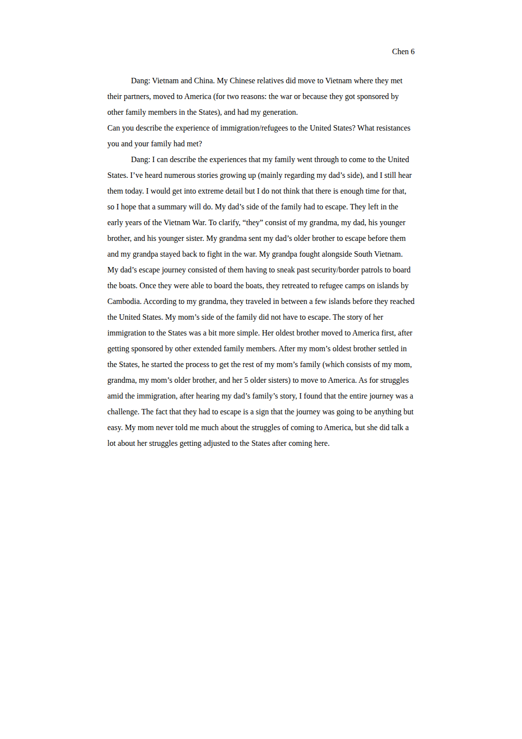Chen 6
Dang: Vietnam and China. My Chinese relatives did move to Vietnam where they met their partners, moved to America (for two reasons: the war or because they got sponsored by other family members in the States), and had my generation.
Can you describe the experience of immigration/refugees to the United States? What resistances you and your family had met?
Dang: I can describe the experiences that my family went through to come to the United States. I’ve heard numerous stories growing up (mainly regarding my dad’s side), and I still hear them today. I would get into extreme detail but I do not think that there is enough time for that, so I hope that a summary will do. My dad’s side of the family had to escape. They left in the early years of the Vietnam War. To clarify, “they” consist of my grandma, my dad, his younger brother, and his younger sister. My grandma sent my dad’s older brother to escape before them and my grandpa stayed back to fight in the war. My grandpa fought alongside South Vietnam. My dad’s escape journey consisted of them having to sneak past security/border patrols to board the boats. Once they were able to board the boats, they retreated to refugee camps on islands by Cambodia. According to my grandma, they traveled in between a few islands before they reached the United States. My mom’s side of the family did not have to escape. The story of her immigration to the States was a bit more simple. Her oldest brother moved to America first, after getting sponsored by other extended family members. After my mom’s oldest brother settled in the States, he started the process to get the rest of my mom’s family (which consists of my mom, grandma, my mom’s older brother, and her 5 older sisters) to move to America. As for struggles amid the immigration, after hearing my dad’s family’s story, I found that the entire journey was a challenge. The fact that they had to escape is a sign that the journey was going to be anything but easy. My mom never told me much about the struggles of coming to America, but she did talk a lot about her struggles getting adjusted to the States after coming here.